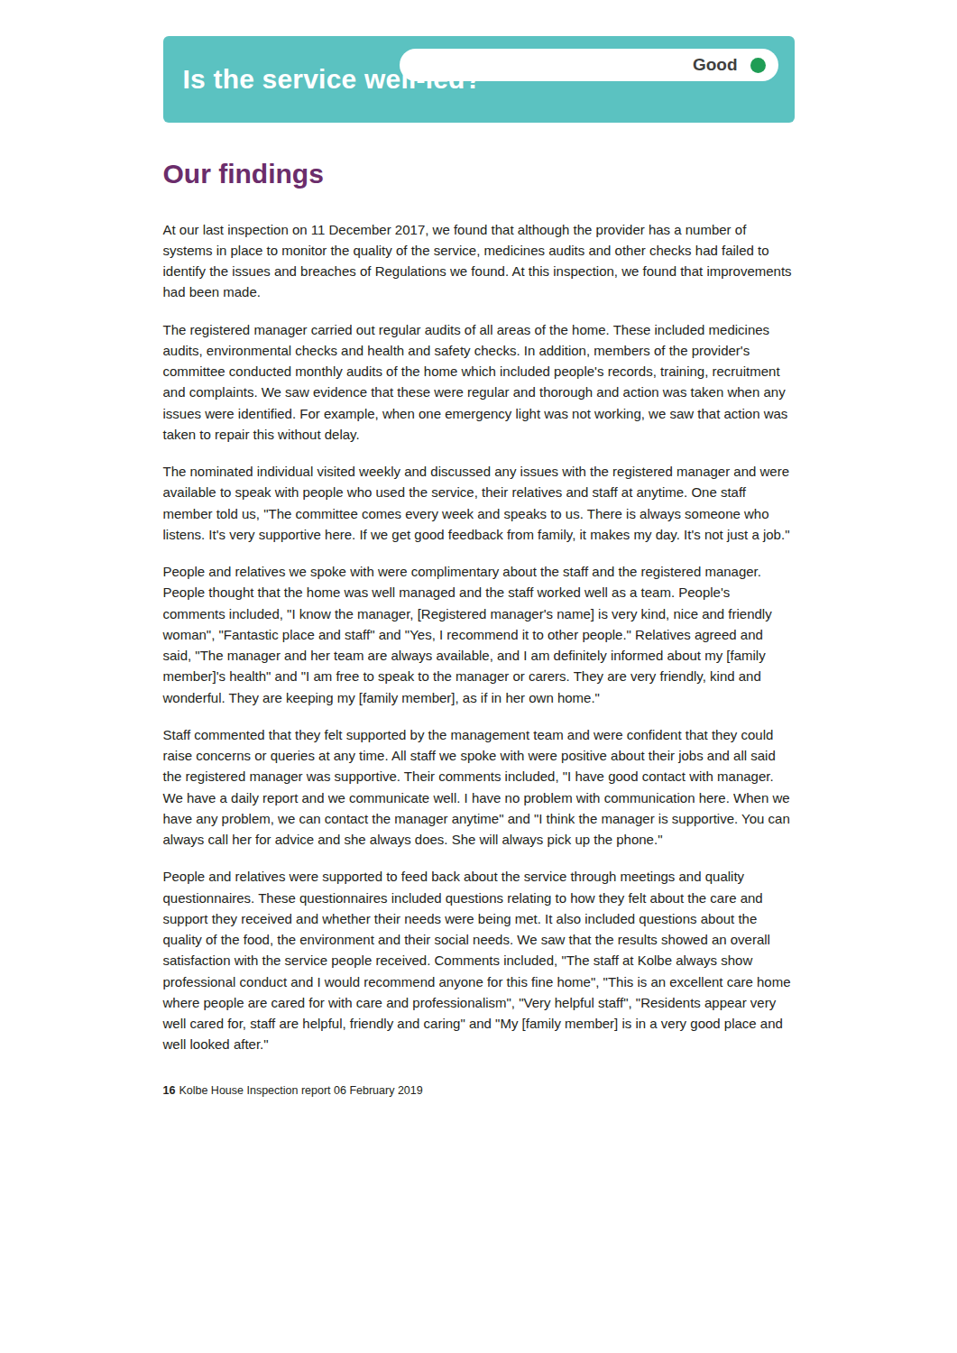Is the service well-led?
Good
Our findings
At our last inspection on 11 December 2017, we found that although the provider has a number of systems in place to monitor the quality of the service, medicines audits and other checks had failed to identify the issues and breaches of Regulations we found. At this inspection, we found that improvements had been made.
The registered manager carried out regular audits of all areas of the home. These included medicines audits, environmental checks and health and safety checks. In addition, members of the provider's committee conducted monthly audits of the home which included people's records, training, recruitment and complaints. We saw evidence that these were regular and thorough and action was taken when any issues were identified. For example, when one emergency light was not working, we saw that action was taken to repair this without delay.
The nominated individual visited weekly and discussed any issues with the registered manager and were available to speak with people who used the service, their relatives and staff at anytime. One staff member told us, "The committee comes every week and speaks to us. There is always someone who listens. It's very supportive here. If we get good feedback from family, it makes my day. It's not just a job."
People and relatives we spoke with were complimentary about the staff and the registered manager. People thought that the home was well managed and the staff worked well as a team. People's comments included, "I know the manager, [Registered manager's name] is very kind, nice and friendly woman", "Fantastic place and staff" and "Yes, I recommend it to other people." Relatives agreed and said, "The manager and her team are always available, and I am definitely informed about my [family member]'s health" and "I am free to speak to the manager or carers. They are very friendly, kind and wonderful. They are keeping my [family member], as if in her own home."
Staff commented that they felt supported by the management team and were confident that they could raise concerns or queries at any time. All staff we spoke with were positive about their jobs and all said the registered manager was supportive. Their comments included, "I have good contact with manager. We have a daily report and we communicate well. I have no problem with communication here. When we have any problem, we can contact the manager anytime" and "I think the manager is supportive. You can always call her for advice and she always does. She will always pick up the phone."
People and relatives were supported to feed back about the service through meetings and quality questionnaires. These questionnaires included questions relating to how they felt about the care and support they received and whether their needs were being met. It also included questions about the quality of the food, the environment and their social needs. We saw that the results showed an overall satisfaction with the service people received. Comments included, "The staff at Kolbe always show professional conduct and I would recommend anyone for this fine home", "This is an excellent care home where people are cared for with care and professionalism", "Very helpful staff", "Residents appear very well cared for, staff are helpful, friendly and caring" and "My [family member] is in a very good place and well looked after."
16 Kolbe House Inspection report 06 February 2019